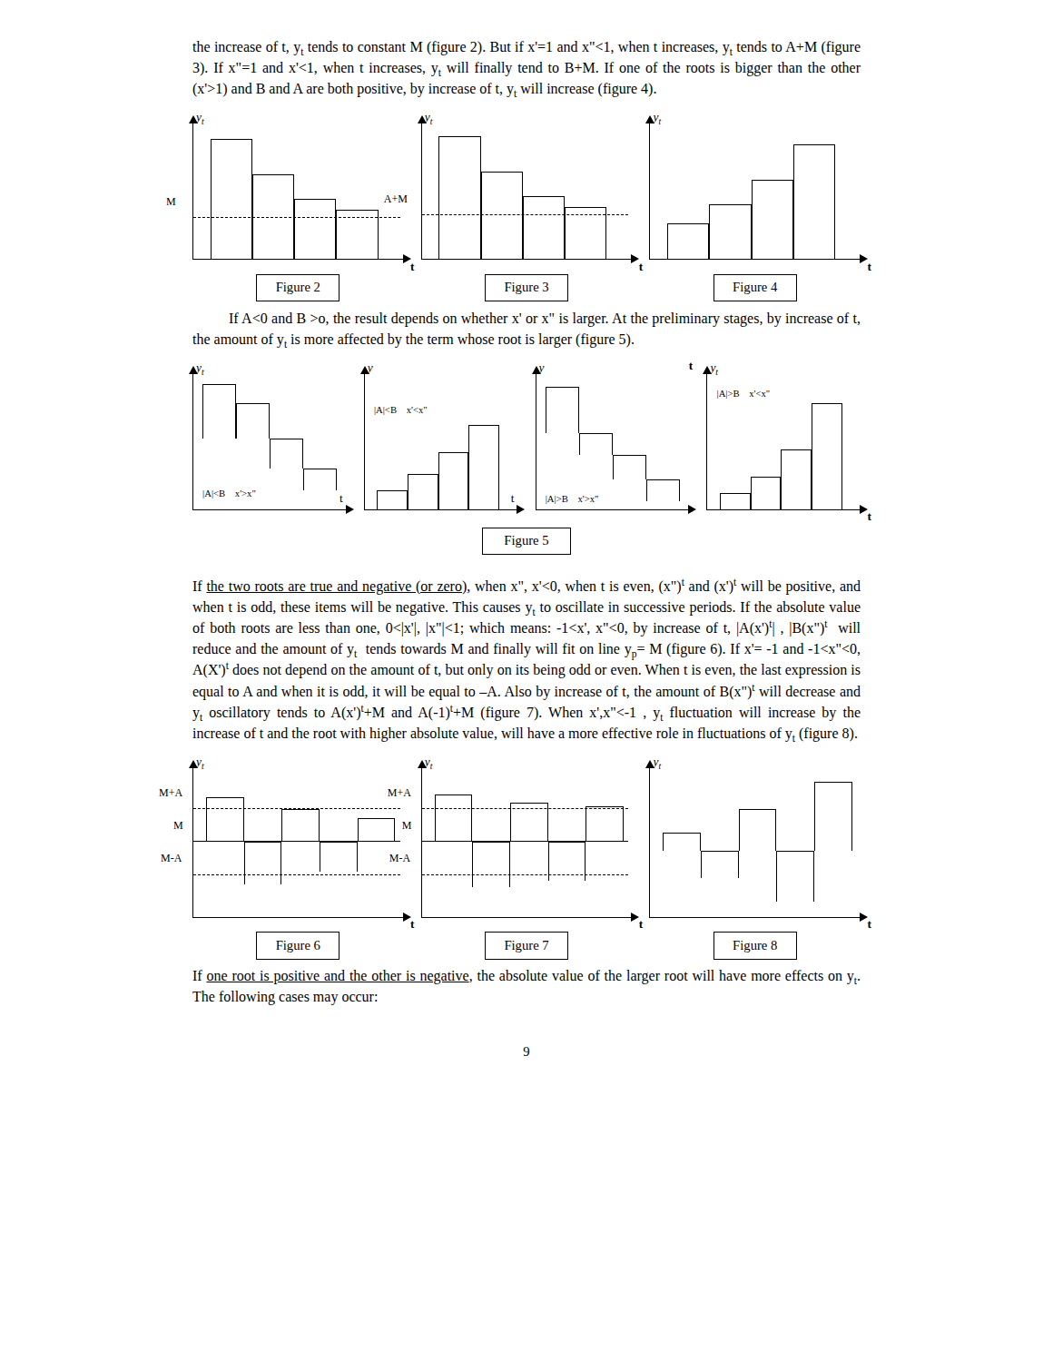the increase of t, yt tends to constant M (figure 2). But if x'=1 and x"<1, when t increases, yt tends to A+M (figure 3). If x"=1 and x'<1, when t increases, yt will finally tend to B+M. If one of the roots is bigger than the other (x'>1) and B and A are both positive, by increase of t, yt will increase (figure 4).
yt t
M
Figure 2
yt t
A+M
Figure 3
yt t
Figure 4
If A<0 and B >o, the result depends on whether x' or x" is larger. At the preliminary stages, by increase of t, the amount of yt is more affected by the term whose root is larger (figure 5).
yt t
|A|<B x'>x"
y t
|A|<B x'<x"
y t
|A|>B x'>x"
yt t
|A|>B x'<x"
Figure 5
If the two roots are true and negative (or zero), when x", x'<0, when t is even, (x")t and (x')t will be positive, and when t is odd, these items will be negative. This causes yt to oscillate in successive periods. If the absolute value of both roots are less than one, 0<|x'|, |x"|<1; which means: -1<x', x"<0, by increase of t, |A(x')t| , |B(x")t will reduce and the amount of yt tends towards M and finally will fit on line yp= M (figure 6). If x'= -1 and -1<x"<0, A(X')t does not depend on the amount of t, but only on its being odd or even. When t is even, the last expression is equal to A and when it is odd, it will be equal to –A. Also by increase of t, the amount of B(x")t will decrease and yt oscillatory tends to A(x')t+M and A(-1)t+M (figure 7). When x',x"<-1 , yt fluctuation will increase by the increase of t and the root with higher absolute value, will have a more effective role in fluctuations of yt (figure 8).
yt t
M+A M M-A
Figure 6
yt t
M+A M M-A
Figure 7
yt t
Figure 8
If one root is positive and the other is negative, the absolute value of the larger root will have more effects on yt. The following cases may occur:
9